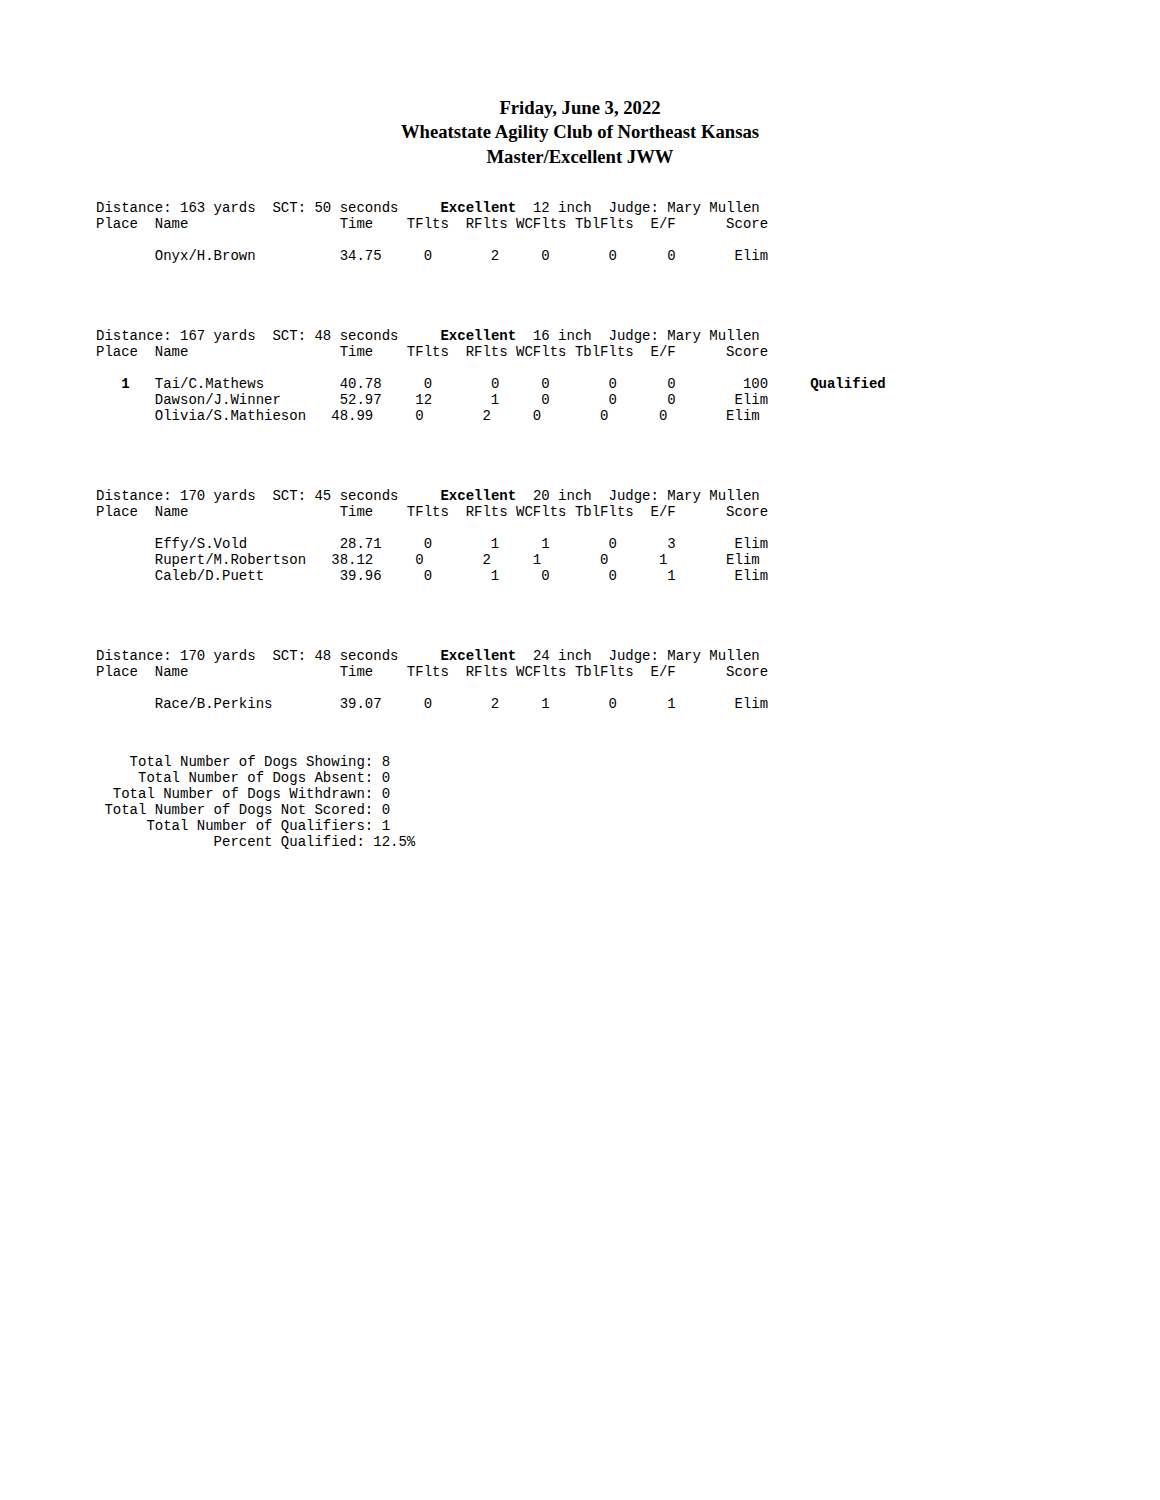Friday, June 3, 2022
Wheatstate Agility Club of Northeast Kansas
Master/Excellent JWW
Distance: 163 yards SCT: 50 seconds Excellent 12 inch Judge: Mary Mullen Place Name Time TFlts RFlts WCFlts TblFlts E/F Score Onyx/H.Brown 34.75 0 2 0 0 0 Elim Distance: 167 yards SCT: 48 seconds Excellent 16 inch Judge: Mary Mullen Place Name Time TFlts RFlts WCFlts TblFlts E/F Score 1 Tai/C.Mathews 40.78 0 0 0 0 0 100 Qualified Dawson/J.Winner 52.97 12 1 0 0 0 Elim Olivia/S.Mathieson 48.99 0 2 0 0 0 Elim Distance: 170 yards SCT: 45 seconds Excellent 20 inch Judge: Mary Mullen Place Name Time TFlts RFlts WCFlts TblFlts E/F Score Effy/S.Vold 28.71 0 1 1 0 3 Elim Rupert/M.Robertson 38.12 0 2 1 0 1 Elim Caleb/D.Puett 39.96 0 1 0 0 1 Elim Distance: 170 yards SCT: 48 seconds Excellent 24 inch Judge: Mary Mullen Place Name Time TFlts RFlts WCFlts TblFlts E/F Score Race/B.Perkins 39.07 0 2 1 0 1 Elim
Total Number of Dogs Showing: 8 Total Number of Dogs Absent: 0 Total Number of Dogs Withdrawn: 0 Total Number of Dogs Not Scored: 0 Total Number of Qualifiers: 1 Percent Qualified: 12.5%